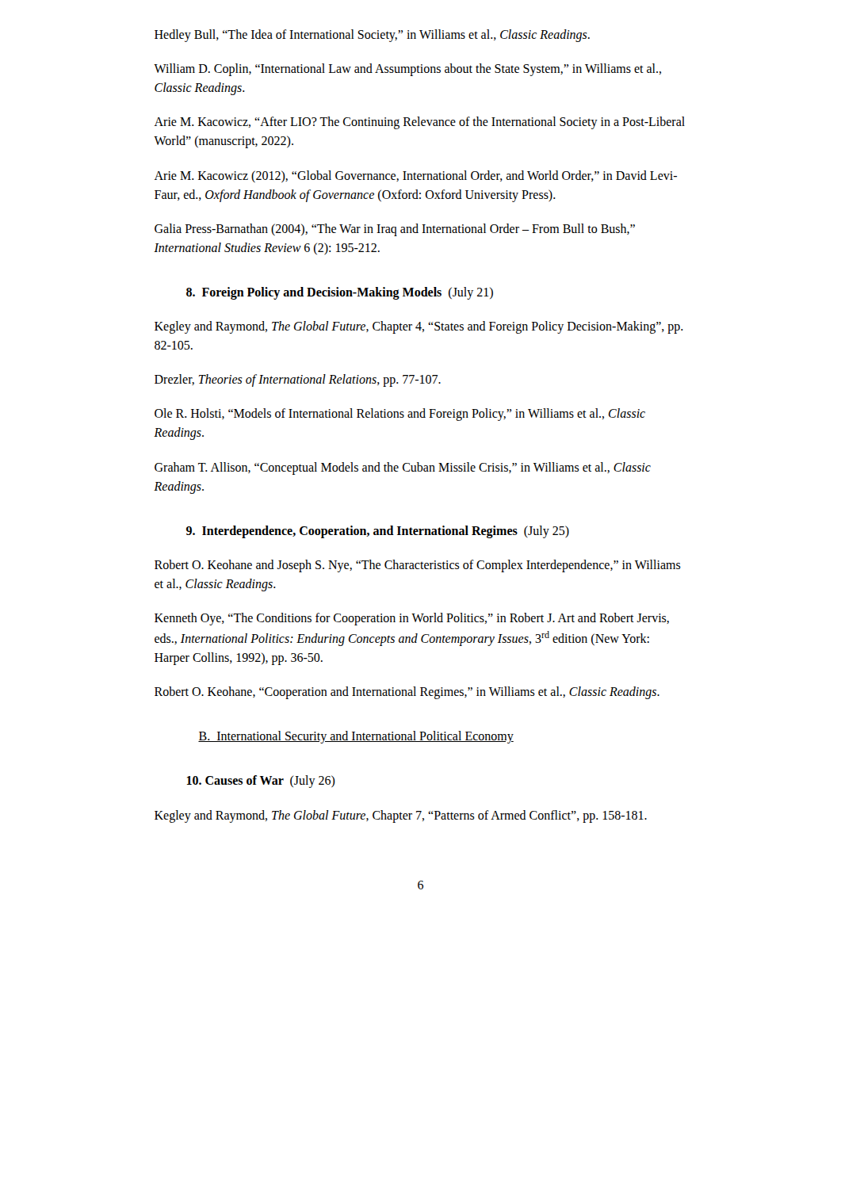Hedley Bull, “The Idea of International Society,” in Williams et al., Classic Readings.
William D. Coplin, “International Law and Assumptions about the State System,” in Williams et al., Classic Readings.
Arie M. Kacowicz, “After LIO? The Continuing Relevance of the International Society in a Post-Liberal World” (manuscript, 2022).
Arie M. Kacowicz (2012), “Global Governance, International Order, and World Order,” in David Levi-Faur, ed., Oxford Handbook of Governance (Oxford: Oxford University Press).
Galia Press-Barnathan (2004), “The War in Iraq and International Order – From Bull to Bush,” International Studies Review 6 (2): 195-212.
8. Foreign Policy and Decision-Making Models (July 21)
Kegley and Raymond, The Global Future, Chapter 4, “States and Foreign Policy Decision-Making”, pp. 82-105.
Drezler, Theories of International Relations, pp. 77-107.
Ole R. Holsti, “Models of International Relations and Foreign Policy,” in Williams et al., Classic Readings.
Graham T. Allison, “Conceptual Models and the Cuban Missile Crisis,” in Williams et al., Classic Readings.
9. Interdependence, Cooperation, and International Regimes (July 25)
Robert O. Keohane and Joseph S. Nye, “The Characteristics of Complex Interdependence,” in Williams et al., Classic Readings.
Kenneth Oye, “The Conditions for Cooperation in World Politics,” in Robert J. Art and Robert Jervis, eds., International Politics: Enduring Concepts and Contemporary Issues, 3rd edition (New York: Harper Collins, 1992), pp. 36-50.
Robert O. Keohane, “Cooperation and International Regimes,” in Williams et al., Classic Readings.
B. International Security and International Political Economy
10. Causes of War (July 26)
Kegley and Raymond, The Global Future, Chapter 7, “Patterns of Armed Conflict”, pp. 158-181.
6